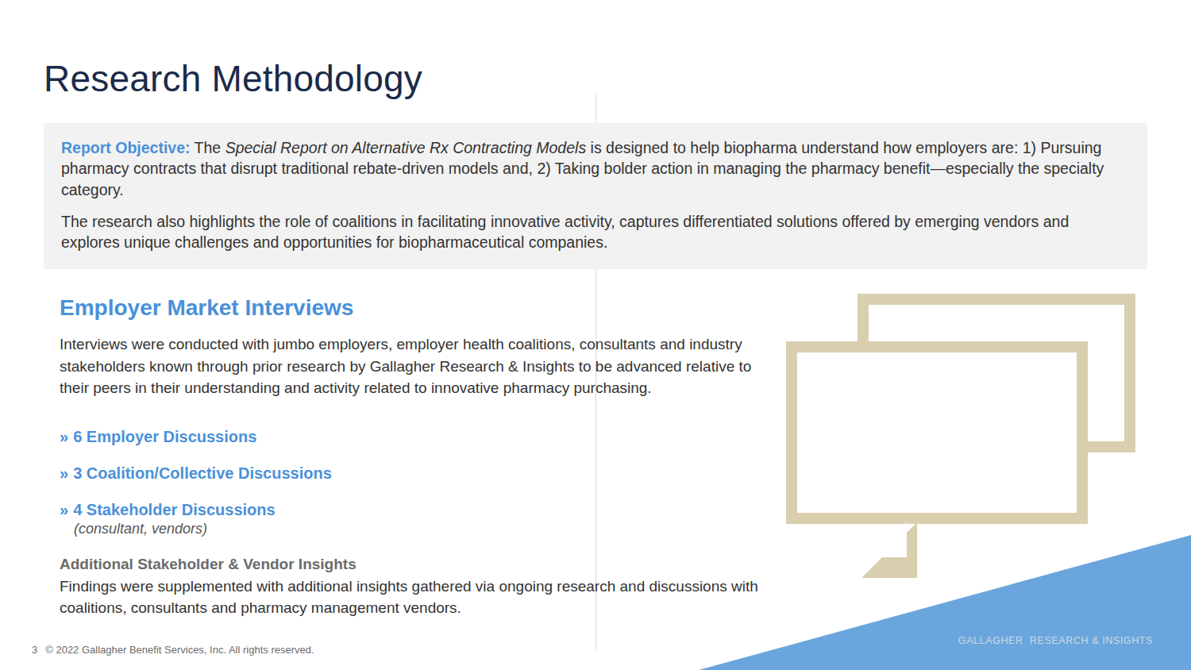Research Methodology
Report Objective: The Special Report on Alternative Rx Contracting Models is designed to help biopharma understand how employers are: 1) Pursuing pharmacy contracts that disrupt traditional rebate-driven models and, 2) Taking bolder action in managing the pharmacy benefit—especially the specialty category.
The research also highlights the role of coalitions in facilitating innovative activity, captures differentiated solutions offered by emerging vendors and explores unique challenges and opportunities for biopharmaceutical companies.
Employer Market Interviews
Interviews were conducted with jumbo employers, employer health coalitions, consultants and industry stakeholders known through prior research by Gallagher Research & Insights to be advanced relative to their peers in their understanding and activity related to innovative pharmacy purchasing.
»6 Employer Discussions
»3 Coalition/Collective Discussions
»4 Stakeholder Discussions (consultant, vendors)
Additional Stakeholder & Vendor Insights
Findings were supplemented with additional insights gathered via ongoing research and discussions with coalitions, consultants and pharmacy management vendors.
3© 2022 Gallagher Benefit Services, Inc. All rights reserved.
GALLAGHER RESEARCH & INSIGHTS